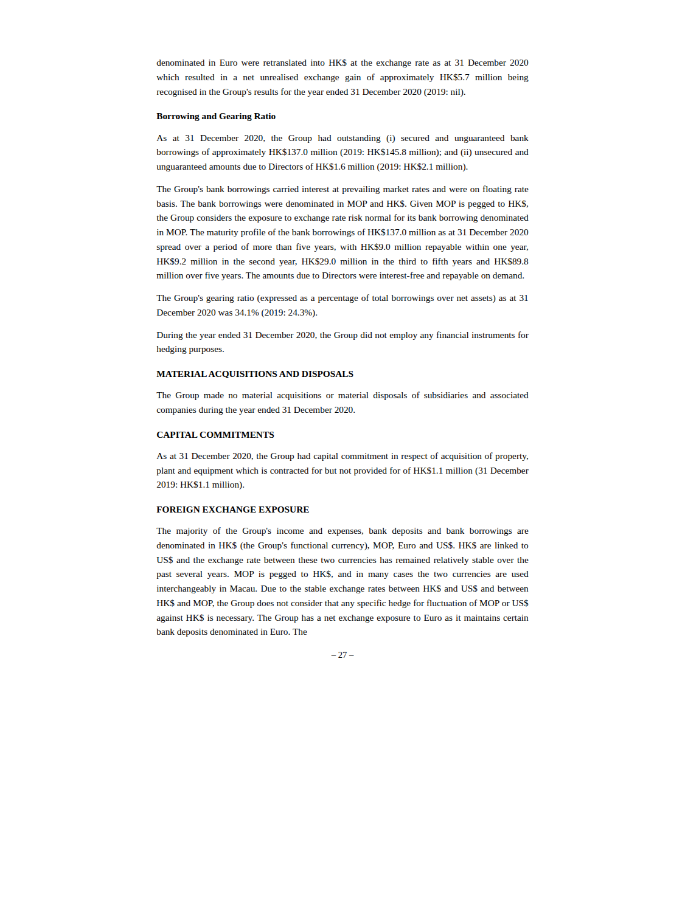denominated in Euro were retranslated into HK$ at the exchange rate as at 31 December 2020 which resulted in a net unrealised exchange gain of approximately HK$5.7 million being recognised in the Group's results for the year ended 31 December 2020 (2019: nil).
Borrowing and Gearing Ratio
As at 31 December 2020, the Group had outstanding (i) secured and unguaranteed bank borrowings of approximately HK$137.0 million (2019: HK$145.8 million); and (ii) unsecured and unguaranteed amounts due to Directors of HK$1.6 million (2019: HK$2.1 million).
The Group's bank borrowings carried interest at prevailing market rates and were on floating rate basis. The bank borrowings were denominated in MOP and HK$. Given MOP is pegged to HK$, the Group considers the exposure to exchange rate risk normal for its bank borrowing denominated in MOP. The maturity profile of the bank borrowings of HK$137.0 million as at 31 December 2020 spread over a period of more than five years, with HK$9.0 million repayable within one year, HK$9.2 million in the second year, HK$29.0 million in the third to fifth years and HK$89.8 million over five years. The amounts due to Directors were interest-free and repayable on demand.
The Group's gearing ratio (expressed as a percentage of total borrowings over net assets) as at 31 December 2020 was 34.1% (2019: 24.3%).
During the year ended 31 December 2020, the Group did not employ any financial instruments for hedging purposes.
MATERIAL ACQUISITIONS AND DISPOSALS
The Group made no material acquisitions or material disposals of subsidiaries and associated companies during the year ended 31 December 2020.
CAPITAL COMMITMENTS
As at 31 December 2020, the Group had capital commitment in respect of acquisition of property, plant and equipment which is contracted for but not provided for of HK$1.1 million (31 December 2019: HK$1.1 million).
FOREIGN EXCHANGE EXPOSURE
The majority of the Group's income and expenses, bank deposits and bank borrowings are denominated in HK$ (the Group's functional currency), MOP, Euro and US$. HK$ are linked to US$ and the exchange rate between these two currencies has remained relatively stable over the past several years. MOP is pegged to HK$, and in many cases the two currencies are used interchangeably in Macau. Due to the stable exchange rates between HK$ and US$ and between HK$ and MOP, the Group does not consider that any specific hedge for fluctuation of MOP or US$ against HK$ is necessary. The Group has a net exchange exposure to Euro as it maintains certain bank deposits denominated in Euro. The
– 27 –